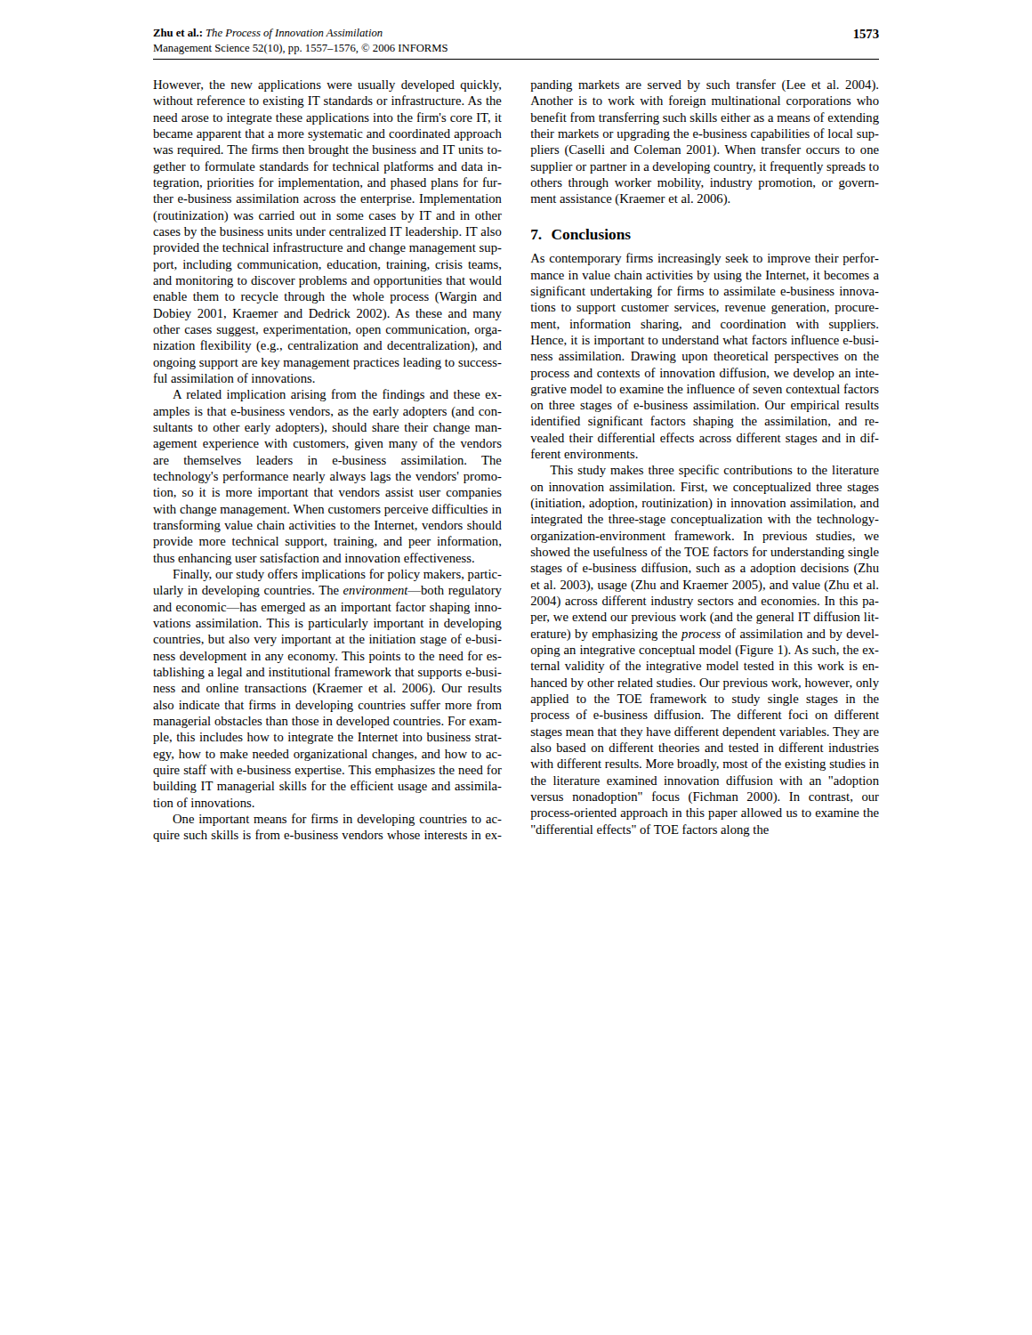Zhu et al.: The Process of Innovation Assimilation
Management Science 52(10), pp. 1557–1576, © 2006 INFORMS
1573
However, the new applications were usually developed quickly, without reference to existing IT standards or infrastructure. As the need arose to integrate these applications into the firm's core IT, it became apparent that a more systematic and coordinated approach was required. The firms then brought the business and IT units together to formulate standards for technical platforms and data integration, priorities for implementation, and phased plans for further e-business assimilation across the enterprise. Implementation (routinization) was carried out in some cases by IT and in other cases by the business units under centralized IT leadership. IT also provided the technical infrastructure and change management support, including communication, education, training, crisis teams, and monitoring to discover problems and opportunities that would enable them to recycle through the whole process (Wargin and Dobiey 2001, Kraemer and Dedrick 2002). As these and many other cases suggest, experimentation, open communication, organization flexibility (e.g., centralization and decentralization), and ongoing support are key management practices leading to successful assimilation of innovations.
A related implication arising from the findings and these examples is that e-business vendors, as the early adopters (and consultants to other early adopters), should share their change management experience with customers, given many of the vendors are themselves leaders in e-business assimilation. The technology's performance nearly always lags the vendors' promotion, so it is more important that vendors assist user companies with change management. When customers perceive difficulties in transforming value chain activities to the Internet, vendors should provide more technical support, training, and peer information, thus enhancing user satisfaction and innovation effectiveness.
Finally, our study offers implications for policy makers, particularly in developing countries. The environment—both regulatory and economic—has emerged as an important factor shaping innovations assimilation. This is particularly important in developing countries, but also very important at the initiation stage of e-business development in any economy. This points to the need for establishing a legal and institutional framework that supports e-business and online transactions (Kraemer et al. 2006). Our results also indicate that firms in developing countries suffer more from managerial obstacles than those in developed countries. For example, this includes how to integrate the Internet into business strategy, how to make needed organizational changes, and how to acquire staff with e-business expertise. This emphasizes the need for building IT managerial skills for the efficient usage and assimilation of innovations.
One important means for firms in developing countries to acquire such skills is from e-business vendors whose interests in expanding markets are served by such transfer (Lee et al. 2004). Another is to work with foreign multinational corporations who benefit from transferring such skills either as a means of extending their markets or upgrading the e-business capabilities of local suppliers (Caselli and Coleman 2001). When transfer occurs to one supplier or partner in a developing country, it frequently spreads to others through worker mobility, industry promotion, or government assistance (Kraemer et al. 2006).
7. Conclusions
As contemporary firms increasingly seek to improve their performance in value chain activities by using the Internet, it becomes a significant undertaking for firms to assimilate e-business innovations to support customer services, revenue generation, procurement, information sharing, and coordination with suppliers. Hence, it is important to understand what factors influence e-business assimilation. Drawing upon theoretical perspectives on the process and contexts of innovation diffusion, we develop an integrative model to examine the influence of seven contextual factors on three stages of e-business assimilation. Our empirical results identified significant factors shaping the assimilation, and revealed their differential effects across different stages and in different environments.
This study makes three specific contributions to the literature on innovation assimilation. First, we conceptualized three stages (initiation, adoption, routinization) in innovation assimilation, and integrated the three-stage conceptualization with the technology-organization-environment framework. In previous studies, we showed the usefulness of the TOE factors for understanding single stages of e-business diffusion, such as a adoption decisions (Zhu et al. 2003), usage (Zhu and Kraemer 2005), and value (Zhu et al. 2004) across different industry sectors and economies. In this paper, we extend our previous work (and the general IT diffusion literature) by emphasizing the process of assimilation and by developing an integrative conceptual model (Figure 1). As such, the external validity of the integrative model tested in this work is enhanced by other related studies. Our previous work, however, only applied to the TOE framework to study single stages in the process of e-business diffusion. The different foci on different stages mean that they have different dependent variables. They are also based on different theories and tested in different industries with different results. More broadly, most of the existing studies in the literature examined innovation diffusion with an "adoption versus nonadoption" focus (Fichman 2000). In contrast, our process-oriented approach in this paper allowed us to examine the "differential effects" of TOE factors along the